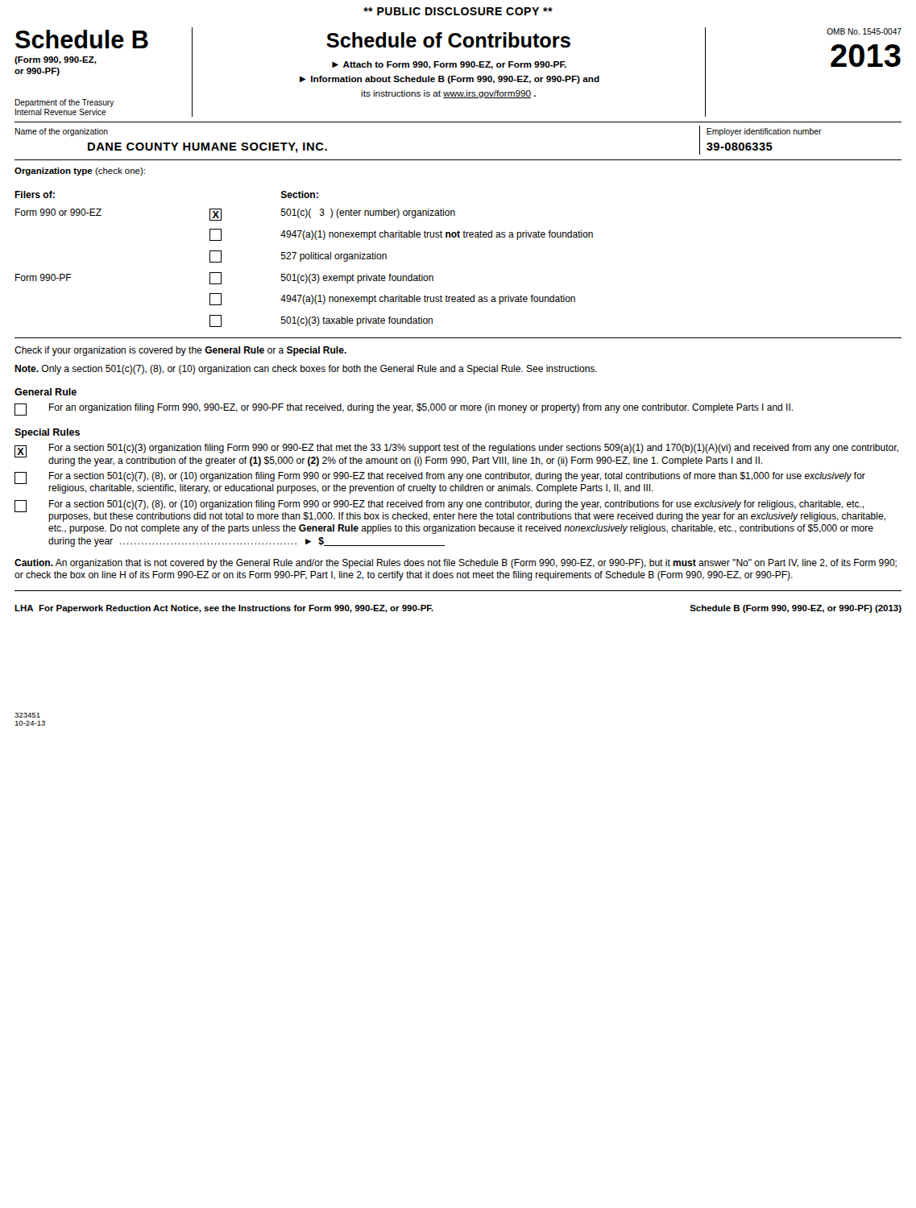** PUBLIC DISCLOSURE COPY **
| Schedule B (Form 990, 990-EZ, or 990-PF) Department of the Treasury Internal Revenue Service | Schedule of Contributors ► Attach to Form 990, Form 990-EZ, or Form 990-PF. ► Information about Schedule B (Form 990, 990-EZ, or 990-PF) and its instructions is at www.irs.gov/form990 . | OMB No. 1545-0047 2013 |
| Name of the organization | Employer identification number |
| DANE COUNTY HUMANE SOCIETY, INC. | 39-0806335 |
Organization type (check one):
| Filers of: | | Section: |
| Form 990 or 990-EZ | | 501(c)( 3 ) (enter number) organization |
| | | 4947(a)(1) nonexempt charitable trust not treated as a private foundation |
| | | 527 political organization |
| Form 990-PF | | 501(c)(3) exempt private foundation |
| | | 4947(a)(1) nonexempt charitable trust treated as a private foundation |
| | | 501(c)(3) taxable private foundation |
Check if your organization is covered by the General Rule or a Special Rule.
Note. Only a section 501(c)(7), (8), or (10) organization can check boxes for both the General Rule and a Special Rule. See instructions.
General Rule
| | For an organization filing Form 990, 990-EZ, or 990-PF that received, during the year, $5,000 or more (in money or property) from any one contributor. Complete Parts I and II. |
Special Rules
| | For a section 501(c)(3) organization filing Form 990 or 990-EZ that met the 33 1/3% support test of the regulations under sections 509(a)(1) and 170(b)(1)(A)(vi) and received from any one contributor, during the year, a contribution of the greater of (1) $5,000 or (2) 2% of the amount on (i) Form 990, Part VIII, line 1h, or (ii) Form 990-EZ, line 1. Complete Parts I and II. |
| | For a section 501(c)(7), (8), or (10) organization filing Form 990 or 990-EZ that received from any one contributor, during the year, total contributions of more than $1,000 for use exclusively for religious, charitable, scientific, literary, or educational purposes, or the prevention of cruelty to children or animals. Complete Parts I, II, and III. |
| | For a section 501(c)(7), (8), or (10) organization filing Form 990 or 990-EZ that received from any one contributor, during the year, contributions for use exclusively for religious, charitable, etc., purposes, but these contributions did not total to more than $1,000. If this box is checked, enter here the total contributions that were received during the year for an exclusively religious, charitable, etc., purpose. Do not complete any of the parts unless the General Rule applies to this organization because it received nonexclusively religious, charitable, etc., contributions of $5,000 or more during the year ................................................. ► $ |
Caution. An organization that is not covered by the General Rule and/or the Special Rules does not file Schedule B (Form 990, 990-EZ, or 990-PF), but it must answer "No" on Part IV, line 2, of its Form 990; or check the box on line H of its Form 990-EZ or on its Form 990-PF, Part I, line 2, to certify that it does not meet the filing requirements of Schedule B (Form 990, 990-EZ, or 990-PF).
Schedule B (Form 990, 990-EZ, or 990-PF) (2013) LHA For Paperwork Reduction Act Notice, see the Instructions for Form 990, 990-EZ, or 990-PF.
323451
10-24-13